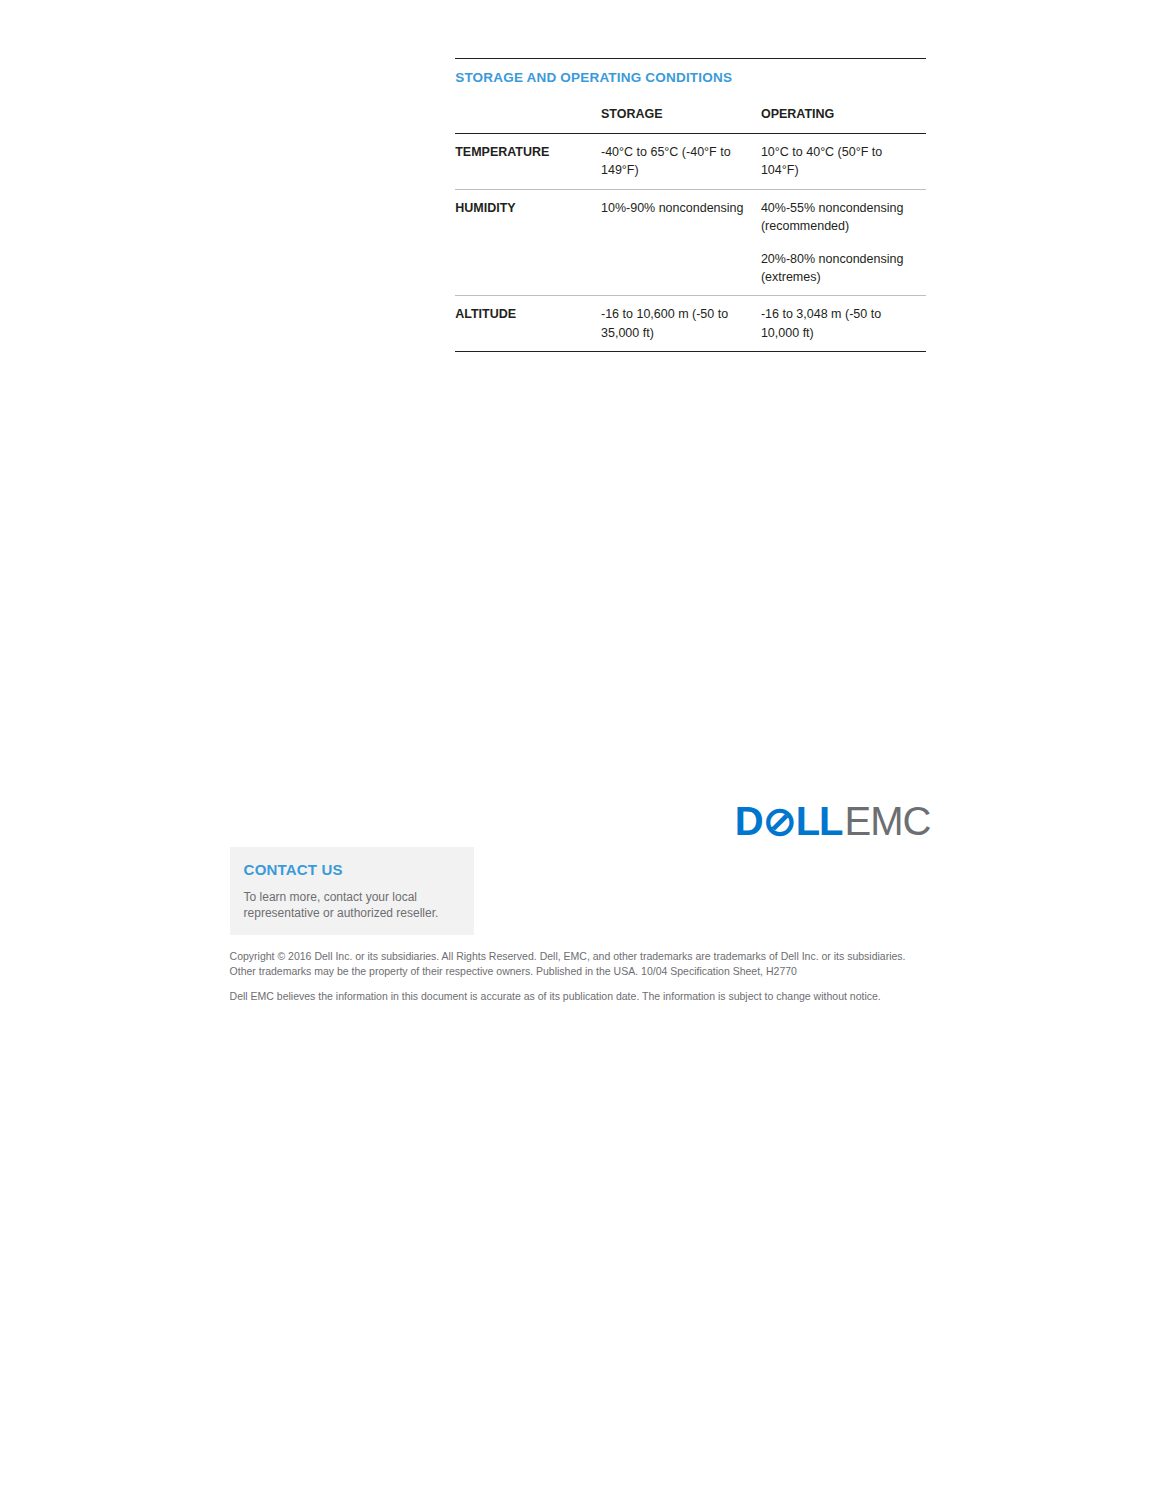Storage and Operating Conditions
| | STORAGE | OPERATING |
| --- | --- | --- |
| TEMPERATURE | -40°C to 65°C (-40°F to 149°F) | 10°C to 40°C (50°F to 104°F) |
| HUMIDITY | 10%-90% noncondensing | 40%-55% noncondensing (recommended) 20%-80% noncondensing (extremes) |
| ALTITUDE | -16 to 10,600 m (-50 to 35,000 ft) | -16 to 3,048 m (-50 to 10,000 ft) |
D⊘LL EMC
CONTACT US
To learn more, contact your local representative or authorized reseller.
Copyright © 2016 Dell Inc. or its subsidiaries. All Rights Reserved. Dell, EMC, and other trademarks are trademarks of Dell Inc. or its subsidiaries. Other trademarks may be the property of their respective owners. Published in the USA. 10/04 Specification Sheet, H2770
Dell EMC believes the information in this document is accurate as of its publication date. The information is subject to change without notice.